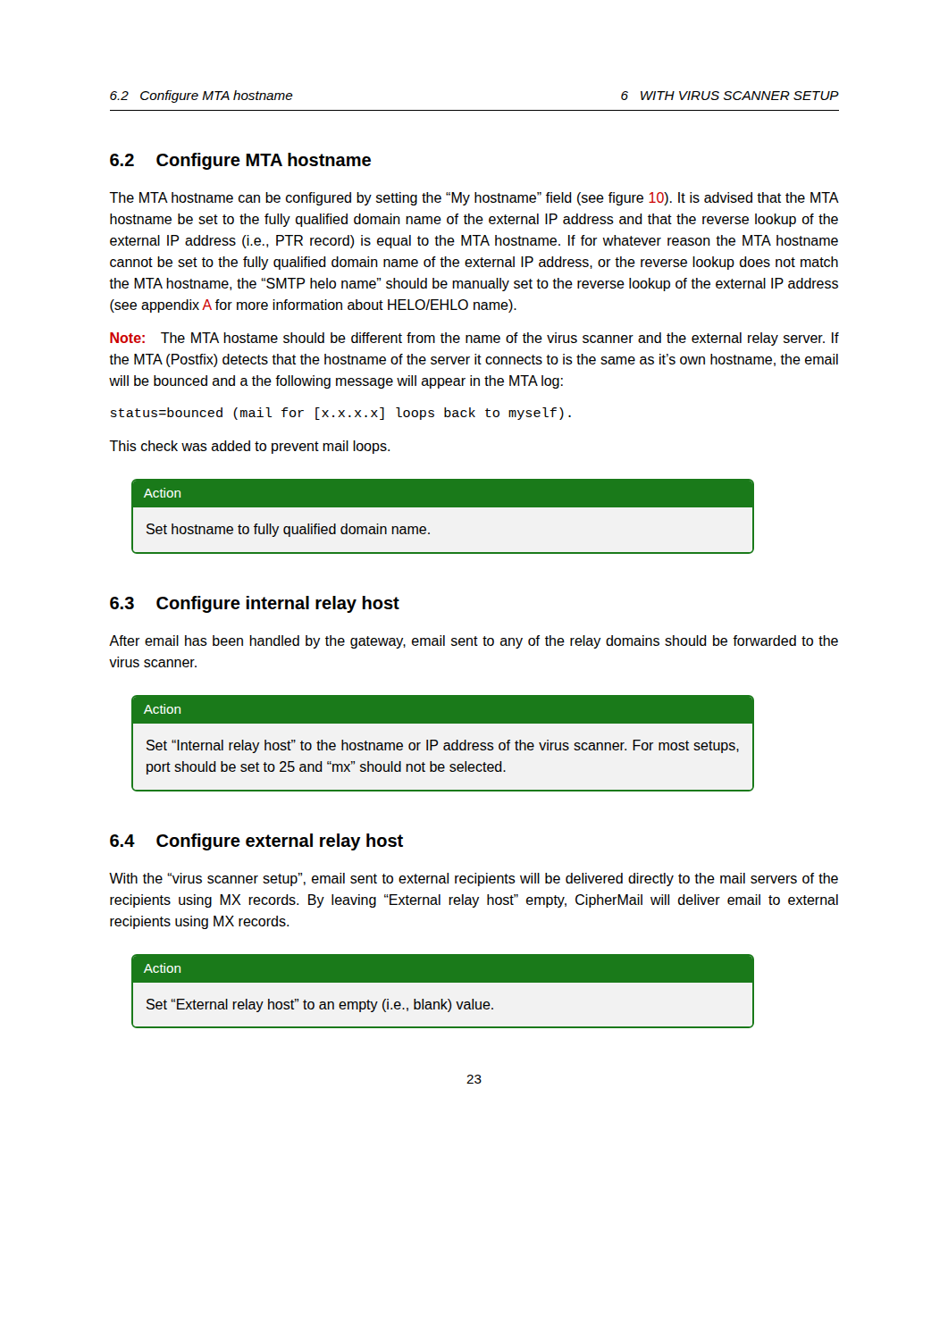6.2 Configure MTA hostname
6 WITH VIRUS SCANNER SETUP
6.2 Configure MTA hostname
The MTA hostname can be configured by setting the “My hostname” field (see figure 10). It is advised that the MTA hostname be set to the fully qualified domain name of the external IP address and that the reverse lookup of the external IP address (i.e., PTR record) is equal to the MTA hostname. If for whatever reason the MTA hostname cannot be set to the fully qualified domain name of the external IP address, or the reverse lookup does not match the MTA hostname, the “SMTP helo name” should be manually set to the reverse lookup of the external IP address (see appendix A for more information about HELO/EHLO name).
Note: The MTA hostame should be different from the name of the virus scanner and the external relay server. If the MTA (Postfix) detects that the hostname of the server it connects to is the same as it’s own hostname, the email will be bounced and a the following message will appear in the MTA log:
status=bounced (mail for [x.x.x.x] loops back to myself).
This check was added to prevent mail loops.
Action
Set hostname to fully qualified domain name.
6.3 Configure internal relay host
After email has been handled by the gateway, email sent to any of the relay domains should be forwarded to the virus scanner.
Action
Set “Internal relay host” to the hostname or IP address of the virus scanner. For most setups, port should be set to 25 and “mx” should not be selected.
6.4 Configure external relay host
With the “virus scanner setup”, email sent to external recipients will be delivered directly to the mail servers of the recipients using MX records. By leaving “External relay host” empty, CipherMail will deliver email to external recipients using MX records.
Action
Set “External relay host” to an empty (i.e., blank) value.
23